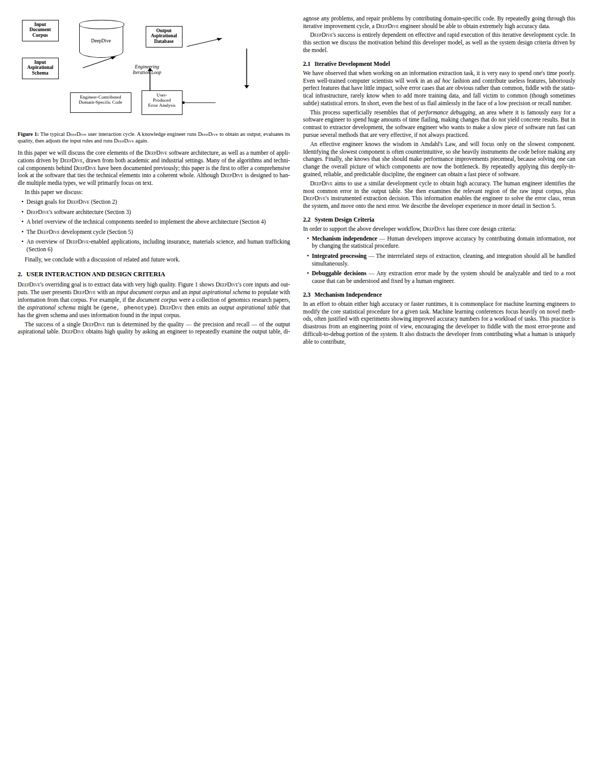Input
Document
Corpus
Input
Aspirational
Schema
DeepDive
Output
Aspirational
Database
Engineering
Iteration Loop
Engineer-Contributed
Domain-Specific Code
User-
Produced
Error Analysis
Figure 1: The typical DeepDive user interaction cycle. A knowledge engineer runs DeepDive to obtain an output, evaluates its quality, then adjusts the input rules and runs DeepDive again.
In this paper we will discuss the core elements of the DeepDive software architecture, as well as a number of applications driven by DeepDive, drawn from both academic and industrial settings. Many of the algorithms and technical components behind DeepDive have been documented previously; this paper is the first to offer a comprehensive look at the software that ties the technical elements into a coherent whole. Although DeepDive is designed to handle multiple media types, we will primarily focus on text.
In this paper we discuss:
Design goals for DeepDive (Section 2)
DeepDive's software architecture (Section 3)
A brief overview of the technical components needed to implement the above architecture (Section 4)
The DeepDive development cycle (Section 5)
An overview of DeepDive-enabled applications, including insurance, materials science, and human trafficking (Section 6)
Finally, we conclude with a discussion of related and future work.
2. USER INTERACTION AND DESIGN CRITERIA
DeepDive's overriding goal is to extract data with very high quality. Figure 1 shows DeepDive's core inputs and outputs. The user presents DeepDive with an input document corpus and an input aspirational schema to populate with information from that corpus. For example, if the document corpus were a collection of genomics research papers, the aspirational schema might be (gene, phenotype). DeepDive then emits an output aspirational table that has the given schema and uses information found in the input corpus.
The success of a single DeepDive run is determined by the quality — the precision and recall — of the output aspirational table. DeepDive obtains high quality by asking an engineer to repeatedly examine the output table, diagnose any problems, and repair problems by contributing domain-specific code. By repeatedly going through this iterative improvement cycle, a DeepDive engineer should be able to obtain extremely high accuracy data.
DeepDive's success is entirely dependent on effective and rapid execution of this iterative development cycle. In this section we discuss the motivation behind this developer model, as well as the system design criteria driven by the model.
2.1 Iterative Development Model
We have observed that when working on an information extraction task, it is very easy to spend one's time poorly. Even well-trained computer scientists will work in an ad hoc fashion and contribute useless features, laboriously perfect features that have little impact, solve error cases that are obvious rather than common, fiddle with the statistical infrastructure, rarely know when to add more training data, and fall victim to common (though sometimes subtle) statistical errors. In short, even the best of us flail aimlessly in the face of a low precision or recall number.
This process superficially resembles that of performance debugging, an area where it is famously easy for a software engineer to spend huge amounts of time flailing, making changes that do not yield concrete results. But in contrast to extractor development, the software engineer who wants to make a slow piece of software run fast can pursue several methods that are very effective, if not always practiced.
An effective engineer knows the wisdom in Amdahl's Law, and will focus only on the slowest component. Identifying the slowest component is often counterintuitive, so she heavily instruments the code before making any changes. Finally, she knows that she should make performance improvements piecemeal, because solving one can change the overall picture of which components are now the bottleneck. By repeatedly applying this deeply-ingrained, reliable, and predictable discipline, the engineer can obtain a fast piece of software.
DeepDive aims to use a similar development cycle to obtain high accuracy. The human engineer identifies the most common error in the output table. She then examines the relevant region of the raw input corpus, plus DeepDive's instrumented extraction decision. This information enables the engineer to solve the error class, rerun the system, and move onto the next error. We describe the developer experience in more detail in Section 5.
2.2 System Design Criteria
In order to support the above developer workflow, DeepDive has three core design criteria:
Mechanism independence — Human developers improve accuracy by contributing domain information, not by changing the statistical procedure.
Integrated processing — The interrelated steps of extraction, cleaning, and integration should all be handled simultaneously.
Debuggable decisions — Any extraction error made by the system should be analyzable and tied to a root cause that can be understood and fixed by a human engineer.
2.3 Mechanism Independence
In an effort to obtain either high accuracy or faster runtimes, it is commonplace for machine learning engineers to modify the core statistical procedure for a given task. Machine learning conferences focus heavily on novel methods, often justified with experiments showing improved accuracy numbers for a workload of tasks. This practice is disastrous from an engineering point of view, encouraging the developer to fiddle with the most error-prone and difficult-to-debug portion of the system. It also distracts the developer from contributing what a human is uniquely able to contribute,